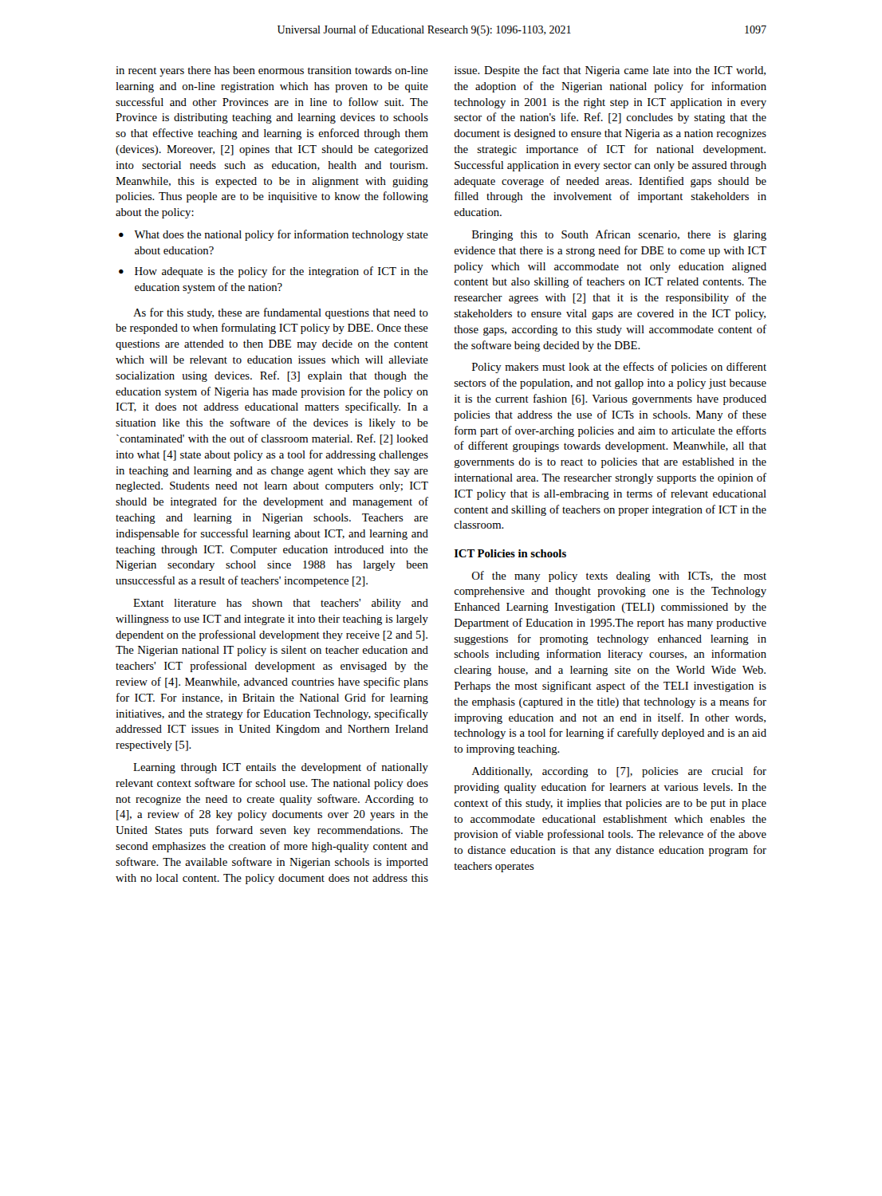Universal Journal of Educational Research 9(5): 1096-1103, 2021
1097
in recent years there has been enormous transition towards on-line learning and on-line registration which has proven to be quite successful and other Provinces are in line to follow suit. The Province is distributing teaching and learning devices to schools so that effective teaching and learning is enforced through them (devices). Moreover, [2] opines that ICT should be categorized into sectorial needs such as education, health and tourism. Meanwhile, this is expected to be in alignment with guiding policies. Thus people are to be inquisitive to know the following about the policy:
What does the national policy for information technology state about education?
How adequate is the policy for the integration of ICT in the education system of the nation?
As for this study, these are fundamental questions that need to be responded to when formulating ICT policy by DBE. Once these questions are attended to then DBE may decide on the content which will be relevant to education issues which will alleviate socialization using devices. Ref. [3] explain that though the education system of Nigeria has made provision for the policy on ICT, it does not address educational matters specifically. In a situation like this the software of the devices is likely to be `contaminated' with the out of classroom material. Ref. [2] looked into what [4] state about policy as a tool for addressing challenges in teaching and learning and as change agent which they say are neglected. Students need not learn about computers only; ICT should be integrated for the development and management of teaching and learning in Nigerian schools. Teachers are indispensable for successful learning about ICT, and learning and teaching through ICT. Computer education introduced into the Nigerian secondary school since 1988 has largely been unsuccessful as a result of teachers' incompetence [2].
Extant literature has shown that teachers' ability and willingness to use ICT and integrate it into their teaching is largely dependent on the professional development they receive [2 and 5]. The Nigerian national IT policy is silent on teacher education and teachers' ICT professional development as envisaged by the review of [4]. Meanwhile, advanced countries have specific plans for ICT. For instance, in Britain the National Grid for learning initiatives, and the strategy for Education Technology, specifically addressed ICT issues in United Kingdom and Northern Ireland respectively [5].
Learning through ICT entails the development of nationally relevant context software for school use. The national policy does not recognize the need to create quality software. According to [4], a review of 28 key policy documents over 20 years in the United States puts forward seven key recommendations. The second emphasizes the creation of more high-quality content and software. The available software in Nigerian schools is imported with no local content. The policy document does not address this issue. Despite the fact that Nigeria came late into the ICT world, the adoption of the Nigerian national policy for information technology in 2001 is the right step in ICT application in every sector of the nation's life. Ref. [2] concludes by stating that the document is designed to ensure that Nigeria as a nation recognizes the strategic importance of ICT for national development. Successful application in every sector can only be assured through adequate coverage of needed areas. Identified gaps should be filled through the involvement of important stakeholders in education.
Bringing this to South African scenario, there is glaring evidence that there is a strong need for DBE to come up with ICT policy which will accommodate not only education aligned content but also skilling of teachers on ICT related contents. The researcher agrees with [2] that it is the responsibility of the stakeholders to ensure vital gaps are covered in the ICT policy, those gaps, according to this study will accommodate content of the software being decided by the DBE.
Policy makers must look at the effects of policies on different sectors of the population, and not gallop into a policy just because it is the current fashion [6]. Various governments have produced policies that address the use of ICTs in schools. Many of these form part of over-arching policies and aim to articulate the efforts of different groupings towards development. Meanwhile, all that governments do is to react to policies that are established in the international area. The researcher strongly supports the opinion of ICT policy that is all-embracing in terms of relevant educational content and skilling of teachers on proper integration of ICT in the classroom.
ICT Policies in schools
Of the many policy texts dealing with ICTs, the most comprehensive and thought provoking one is the Technology Enhanced Learning Investigation (TELI) commissioned by the Department of Education in 1995.The report has many productive suggestions for promoting technology enhanced learning in schools including information literacy courses, an information clearing house, and a learning site on the World Wide Web. Perhaps the most significant aspect of the TELI investigation is the emphasis (captured in the title) that technology is a means for improving education and not an end in itself. In other words, technology is a tool for learning if carefully deployed and is an aid to improving teaching.
Additionally, according to [7], policies are crucial for providing quality education for learners at various levels. In the context of this study, it implies that policies are to be put in place to accommodate educational establishment which enables the provision of viable professional tools. The relevance of the above to distance education is that any distance education program for teachers operates